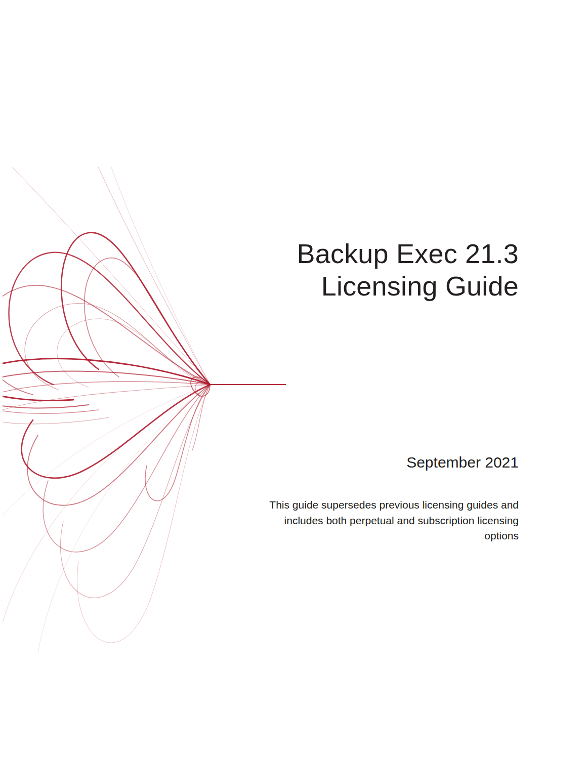Backup Exec 21.3
Licensing Guide
September 2021
This guide supersedes previous licensing guides and includes both perpetual and subscription licensing options